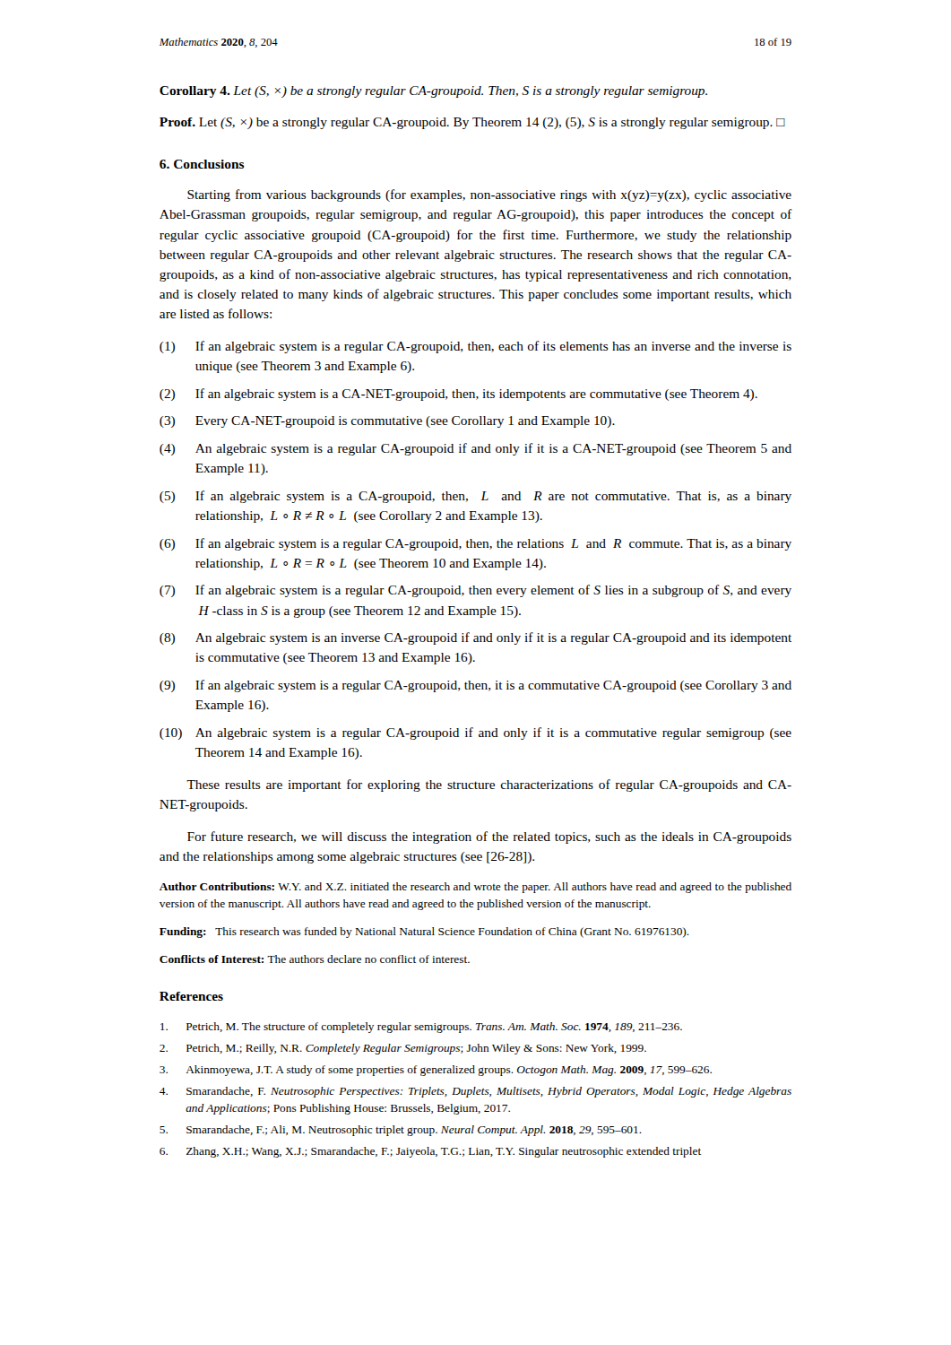Mathematics 2020, 8, 204
18 of 19
Corollary 4. Let (S, ×) be a strongly regular CA-groupoid. Then, S is a strongly regular semigroup.
Proof. Let (S, ×) be a strongly regular CA-groupoid. By Theorem 14 (2), (5), S is a strongly regular semigroup. □
6. Conclusions
Starting from various backgrounds (for examples, non-associative rings with x(yz)=y(zx), cyclic associative Abel-Grassman groupoids, regular semigroup, and regular AG-groupoid), this paper introduces the concept of regular cyclic associative groupoid (CA-groupoid) for the first time. Furthermore, we study the relationship between regular CA-groupoids and other relevant algebraic structures. The research shows that the regular CA-groupoids, as a kind of non-associative algebraic structures, has typical representativeness and rich connotation, and is closely related to many kinds of algebraic structures. This paper concludes some important results, which are listed as follows:
(1) If an algebraic system is a regular CA-groupoid, then, each of its elements has an inverse and the inverse is unique (see Theorem 3 and Example 6).
(2) If an algebraic system is a CA-NET-groupoid, then, its idempotents are commutative (see Theorem 4).
(3) Every CA-NET-groupoid is commutative (see Corollary 1 and Example 10).
(4) An algebraic system is a regular CA-groupoid if and only if it is a CA-NET-groupoid (see Theorem 5 and Example 11).
(5) If an algebraic system is a CA-groupoid, then, L and R are not commutative. That is, as a binary relationship, L ∘ R ≠ R ∘ L (see Corollary 2 and Example 13).
(6) If an algebraic system is a regular CA-groupoid, then, the relations L and R commute. That is, as a binary relationship, L ∘ R = R ∘ L (see Theorem 10 and Example 14).
(7) If an algebraic system is a regular CA-groupoid, then every element of S lies in a subgroup of S, and every H -class in S is a group (see Theorem 12 and Example 15).
(8) An algebraic system is an inverse CA-groupoid if and only if it is a regular CA-groupoid and its idempotent is commutative (see Theorem 13 and Example 16).
(9) If an algebraic system is a regular CA-groupoid, then, it is a commutative CA-groupoid (see Corollary 3 and Example 16).
(10) An algebraic system is a regular CA-groupoid if and only if it is a commutative regular semigroup (see Theorem 14 and Example 16).
These results are important for exploring the structure characterizations of regular CA-groupoids and CA-NET-groupoids.
For future research, we will discuss the integration of the related topics, such as the ideals in CA-groupoids and the relationships among some algebraic structures (see [26-28]).
Author Contributions: W.Y. and X.Z. initiated the research and wrote the paper. All authors have read and agreed to the published version of the manuscript. All authors have read and agreed to the published version of the manuscript.
Funding: This research was funded by National Natural Science Foundation of China (Grant No. 61976130).
Conflicts of Interest: The authors declare no conflict of interest.
References
1. Petrich, M. The structure of completely regular semigroups. Trans. Am. Math. Soc. 1974, 189, 211–236.
2. Petrich, M.; Reilly, N.R. Completely Regular Semigroups; John Wiley & Sons: New York, 1999.
3. Akinmoyewa, J.T. A study of some properties of generalized groups. Octogon Math. Mag. 2009, 17, 599–626.
4. Smarandache, F. Neutrosophic Perspectives: Triplets, Duplets, Multisets, Hybrid Operators, Modal Logic, Hedge Algebras and Applications; Pons Publishing House: Brussels, Belgium, 2017.
5. Smarandache, F.; Ali, M. Neutrosophic triplet group. Neural Comput. Appl. 2018, 29, 595–601.
6. Zhang, X.H.; Wang, X.J.; Smarandache, F.; Jaiyeola, T.G.; Lian, T.Y. Singular neutrosophic extended triplet